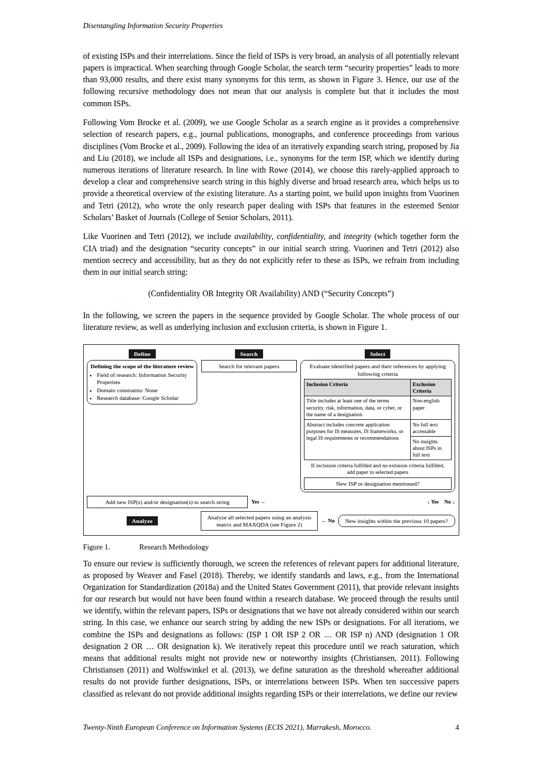Disentangling Information Security Properties
of existing ISPs and their interrelations. Since the field of ISPs is very broad, an analysis of all potentially relevant papers is impractical. When searching through Google Scholar, the search term “security properties” leads to more than 93,000 results, and there exist many synonyms for this term, as shown in Figure 3. Hence, our use of the following recursive methodology does not mean that our analysis is complete but that it includes the most common ISPs.
Following Vom Brocke et al. (2009), we use Google Scholar as a search engine as it provides a comprehensive selection of research papers, e.g., journal publications, monographs, and conference proceedings from various disciplines (Vom Brocke et al., 2009). Following the idea of an iteratively expanding search string, proposed by Jia and Liu (2018), we include all ISPs and designations, i.e., synonyms for the term ISP, which we identify during numerous iterations of literature research. In line with Rowe (2014), we choose this rarely-applied approach to develop a clear and comprehensive search string in this highly diverse and broad research area, which helps us to provide a theoretical overview of the existing literature. As a starting point, we build upon insights from Vuorinen and Tetri (2012), who wrote the only research paper dealing with ISPs that features in the esteemed Senior Scholars’ Basket of Journals (College of Senior Scholars, 2011).
Like Vuorinen and Tetri (2012), we include availability, confidentiality, and integrity (which together form the CIA triad) and the designation “security concepts” in our initial search string. Vuorinen and Tetri (2012) also mention secrecy and accessibility, but as they do not explicitly refer to these as ISPs, we refrain from including them in our initial search string:
(Confidentiality OR Integrity OR Availability) AND (“Security Concepts”)
In the following, we screen the papers in the sequence provided by Google Scholar. The whole process of our literature review, as well as underlying inclusion and exclusion criteria, is shown in Figure 1.
Define
Defining the scope of the literature review
Field of research: Information Security Properties
Domain constraints: None
Research database: Google Scholar
Search
Search for relevant papers
Select
Evaluate identified papers and their references by applying following criteria
| Inclusion Criteria | Exclusion Criteria |
| --- | --- |
| Title includes at least one of the terms security, risk, information, data, or cyber, or the name of a designation | Non-english paper |
| Abstract includes concrete application purposes for IS measures, IS frameworks, or legal IS requirements or recommendations | No full text accessable |
| No insights about ISPs in full text |
If inclusion criteria fulfilled and no exlusion criteria fulfilled,
add paper to selected papers
New ISP or designation mentioned?
Add new ISP(s) and/or designation(s) to search string
Yes ←
↓ Yes No ↓
Analyze
Analyze all selected papers using an analysis matrix and MAXQDA (see Figure 2)
← No
New insights within the previous 10 papers?
Figure 1. Research Methodology
To ensure our review is sufficiently thorough, we screen the references of relevant papers for additional literature, as proposed by Weaver and Fasel (2018). Thereby, we identify standards and laws, e.g., from the International Organization for Standardization (2018a) and the United States Government (2011), that provide relevant insights for our research but would not have been found within a research database. We proceed through the results until we identify, within the relevant papers, ISPs or designations that we have not already considered within our search string. In this case, we enhance our search string by adding the new ISPs or designations. For all iterations, we combine the ISPs and designations as follows: (ISP 1 OR ISP 2 OR … OR ISP n) AND (designation 1 OR designation 2 OR … OR designation k). We iteratively repeat this procedure until we reach saturation, which means that additional results might not provide new or noteworthy insights (Christiansen, 2011). Following Christiansen (2011) and Wolfswinkel et al. (2013), we define saturation as the threshold whereafter additional results do not provide further designations, ISPs, or interrelations between ISPs. When ten successive papers classified as relevant do not provide additional insights regarding ISPs or their interrelations, we define our review
Twenty-Ninth European Conference on Information Systems (ECIS 2021), Marrakesh, Morocco. 4